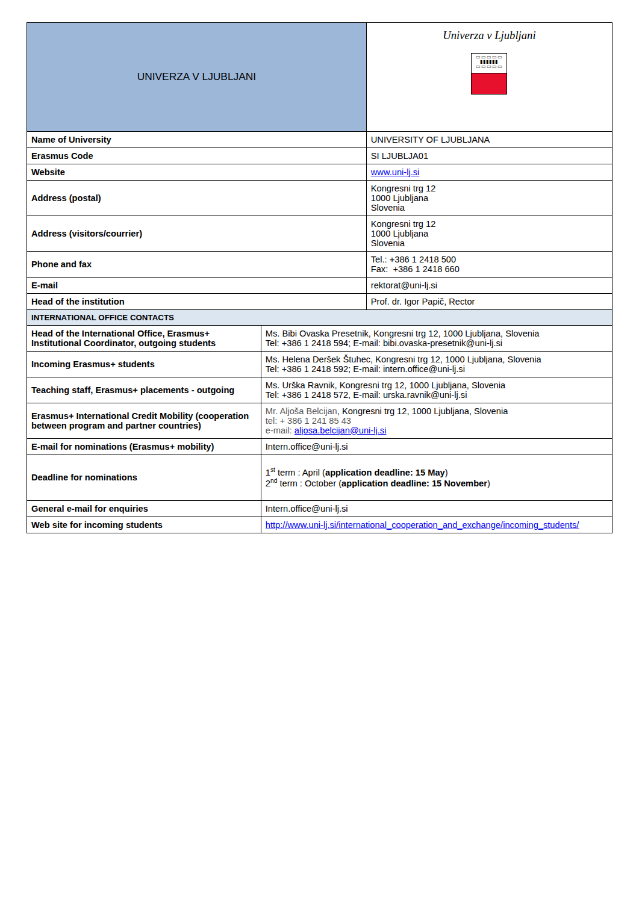| UNIVERZA V LJUBLJANI | Univerza v Ljubljani ▭▭▭▭▭ ▮▮▮▮▮▮ ▭▭▭▭▭ |
| Name of University | UNIVERSITY OF LJUBLJANA |
| Erasmus Code | SI LJUBLJA01 |
| Website | www.uni-lj.si |
| Address (postal) | Kongresni trg 12 1000 Ljubljana Slovenia |
| Address (visitors/courrier) | Kongresni trg 12 1000 Ljubljana Slovenia |
| Phone and fax | Tel.: +386 1 2418 500 Fax: +386 1 2418 660 |
| E-mail | rektorat@uni-lj.si |
| Head of the institution | Prof. dr. Igor Papič, Rector |
| INTERNATIONAL OFFICE CONTACTS |
| Head of the International Office, Erasmus+ Institutional Coordinator, outgoing students | Ms. Bibi Ovaska Presetnik, Kongresni trg 12, 1000 Ljubljana, Slovenia Tel: +386 1 2418 594; E-mail: bibi.ovaska-presetnik@uni-lj.si |
| Incoming Erasmus+ students | Ms. Helena Deršek Štuhec, Kongresni trg 12, 1000 Ljubljana, Slovenia Tel: +386 1 2418 592; E-mail: intern.office@uni-lj.si |
| Teaching staff, Erasmus+ placements - outgoing | Ms. Urška Ravnik, Kongresni trg 12, 1000 Ljubljana, Slovenia Tel: +386 1 2418 572, E-mail: urska.ravnik@uni-lj.si |
| Erasmus+ International Credit Mobility (cooperation between program and partner countries) | Mr. Aljoša Belcijan , Kongresni trg 12, 1000 Ljubljana, Slovenia tel: + 386 1 241 85 43 e-mail: aljosa.belcijan@uni-lj.si |
| E-mail for nominations (Erasmus+ mobility) | Intern.office@uni-lj.si |
| Deadline for nominations | 1 st term : April ( application deadline: 15 May ) 2 nd term : October ( application deadline: 15 November ) |
| General e-mail for enquiries | Intern.office@uni-lj.si |
| Web site for incoming students | http://www.uni-lj.si/international_cooperation_and_exchange/incoming_students/ |